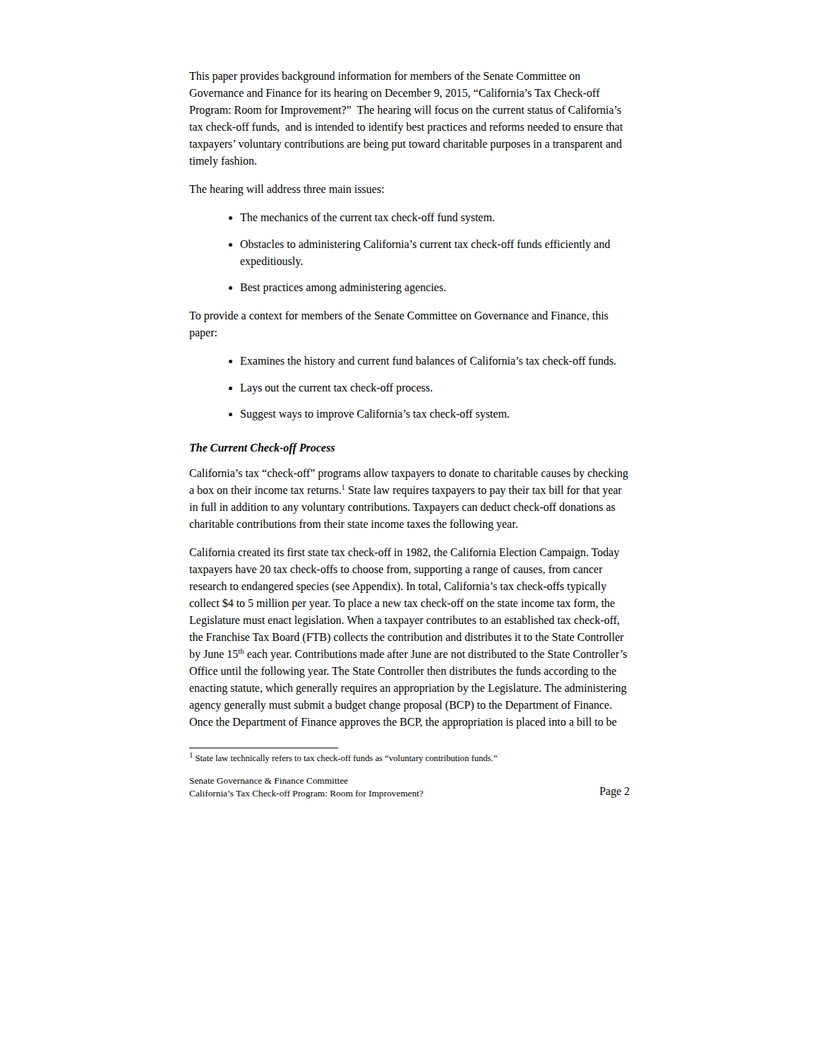This paper provides background information for members of the Senate Committee on Governance and Finance for its hearing on December 9, 2015, “California’s Tax Check-off Program: Room for Improvement?” The hearing will focus on the current status of California’s tax check-off funds, and is intended to identify best practices and reforms needed to ensure that taxpayers’ voluntary contributions are being put toward charitable purposes in a transparent and timely fashion.
The hearing will address three main issues:
The mechanics of the current tax check-off fund system.
Obstacles to administering California’s current tax check-off funds efficiently and expeditiously.
Best practices among administering agencies.
To provide a context for members of the Senate Committee on Governance and Finance, this paper:
Examines the history and current fund balances of California’s tax check-off funds.
Lays out the current tax check-off process.
Suggest ways to improve California’s tax check-off system.
The Current Check-off Process
California’s tax “check-off” programs allow taxpayers to donate to charitable causes by checking a box on their income tax returns.1 State law requires taxpayers to pay their tax bill for that year in full in addition to any voluntary contributions. Taxpayers can deduct check-off donations as charitable contributions from their state income taxes the following year.
California created its first state tax check-off in 1982, the California Election Campaign. Today taxpayers have 20 tax check-offs to choose from, supporting a range of causes, from cancer research to endangered species (see Appendix). In total, California’s tax check-offs typically collect $4 to 5 million per year. To place a new tax check-off on the state income tax form, the Legislature must enact legislation. When a taxpayer contributes to an established tax check-off, the Franchise Tax Board (FTB) collects the contribution and distributes it to the State Controller by June 15th each year. Contributions made after June are not distributed to the State Controller’s Office until the following year. The State Controller then distributes the funds according to the enacting statute, which generally requires an appropriation by the Legislature. The administering agency generally must submit a budget change proposal (BCP) to the Department of Finance. Once the Department of Finance approves the BCP, the appropriation is placed into a bill to be
1 State law technically refers to tax check-off funds as “voluntary contribution funds.”
Senate Governance & Finance Committee
California’s Tax Check-off Program: Room for Improvement?
Page 2